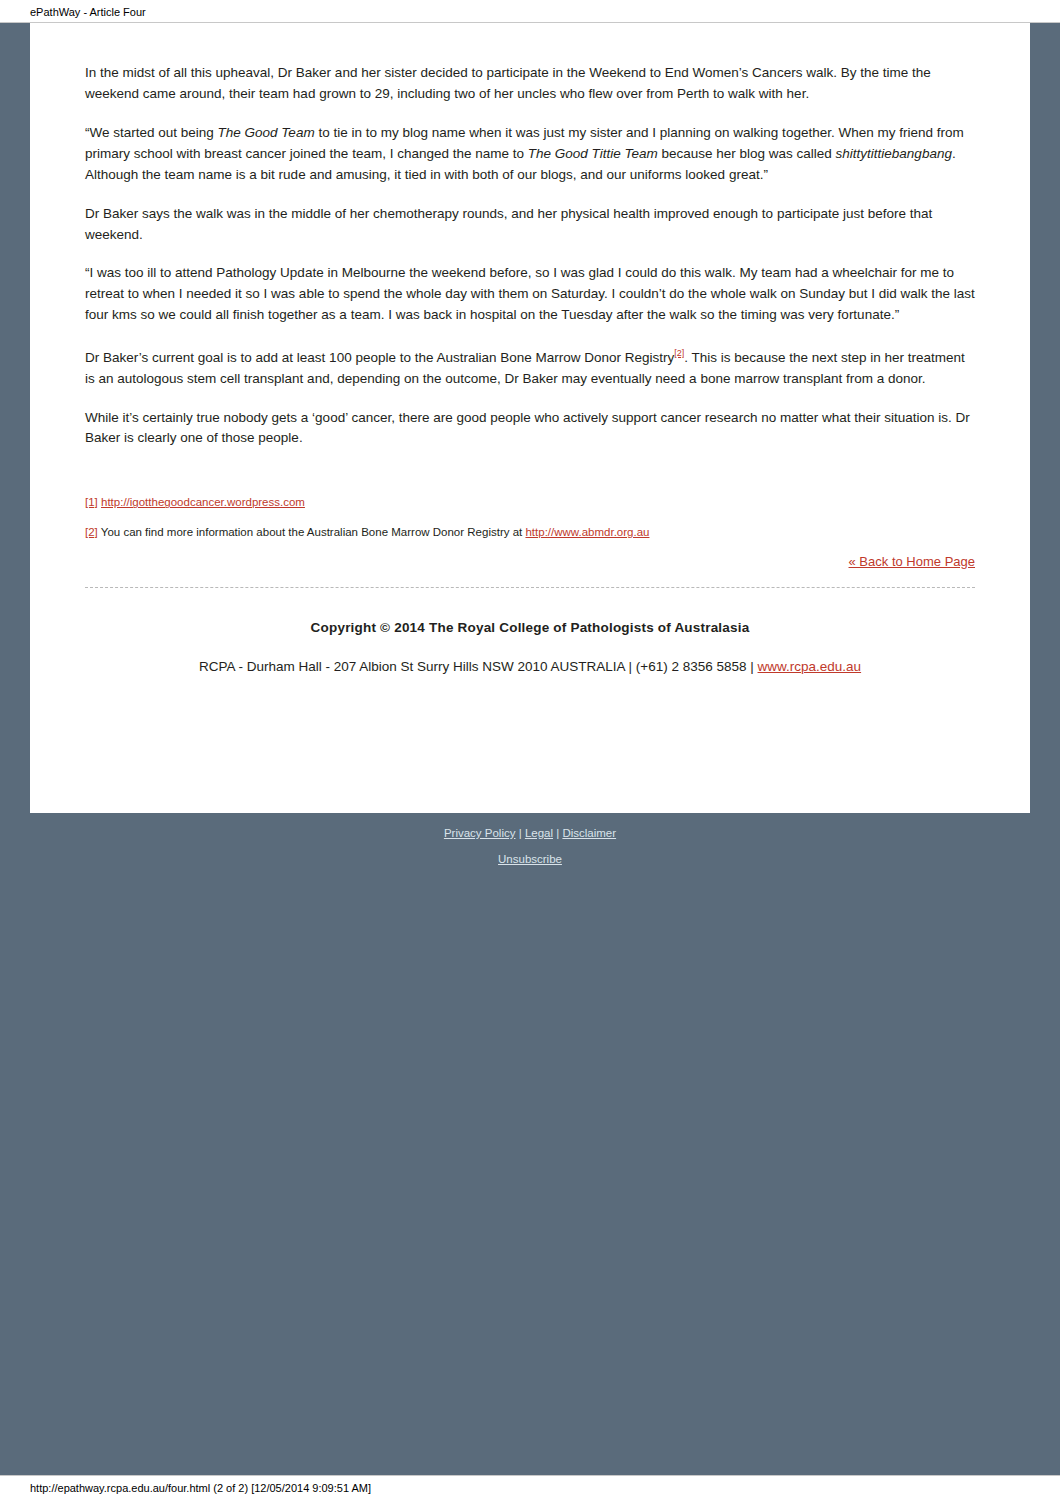ePathWay - Article Four
In the midst of all this upheaval, Dr Baker and her sister decided to participate in the Weekend to End Women’s Cancers walk. By the time the weekend came around, their team had grown to 29, including two of her uncles who flew over from Perth to walk with her.
“We started out being The Good Team to tie in to my blog name when it was just my sister and I planning on walking together. When my friend from primary school with breast cancer joined the team, I changed the name to The Good Tittie Team because her blog was called shittytittiebangbang. Although the team name is a bit rude and amusing, it tied in with both of our blogs, and our uniforms looked great.”
Dr Baker says the walk was in the middle of her chemotherapy rounds, and her physical health improved enough to participate just before that weekend.
“I was too ill to attend Pathology Update in Melbourne the weekend before, so I was glad I could do this walk. My team had a wheelchair for me to retreat to when I needed it so I was able to spend the whole day with them on Saturday. I couldn’t do the whole walk on Sunday but I did walk the last four kms so we could all finish together as a team. I was back in hospital on the Tuesday after the walk so the timing was very fortunate.”
Dr Baker’s current goal is to add at least 100 people to the Australian Bone Marrow Donor Registry[2]. This is because the next step in her treatment is an autologous stem cell transplant and, depending on the outcome, Dr Baker may eventually need a bone marrow transplant from a donor.
While it’s certainly true nobody gets a ‘good’ cancer, there are good people who actively support cancer research no matter what their situation is. Dr Baker is clearly one of those people.
[1] http://igotthegoodcancer.wordpress.com
[2] You can find more information about the Australian Bone Marrow Donor Registry at http://www.abmdr.org.au
« Back to Home Page
Copyright © 2014 The Royal College of Pathologists of Australasia
RCPA - Durham Hall - 207 Albion St Surry Hills NSW 2010 AUSTRALIA | (+61) 2 8356 5858 | www.rcpa.edu.au
Privacy Policy | Legal | Disclaimer
Unsubscribe
http://epathway.rcpa.edu.au/four.html (2 of 2) [12/05/2014 9:09:51 AM]